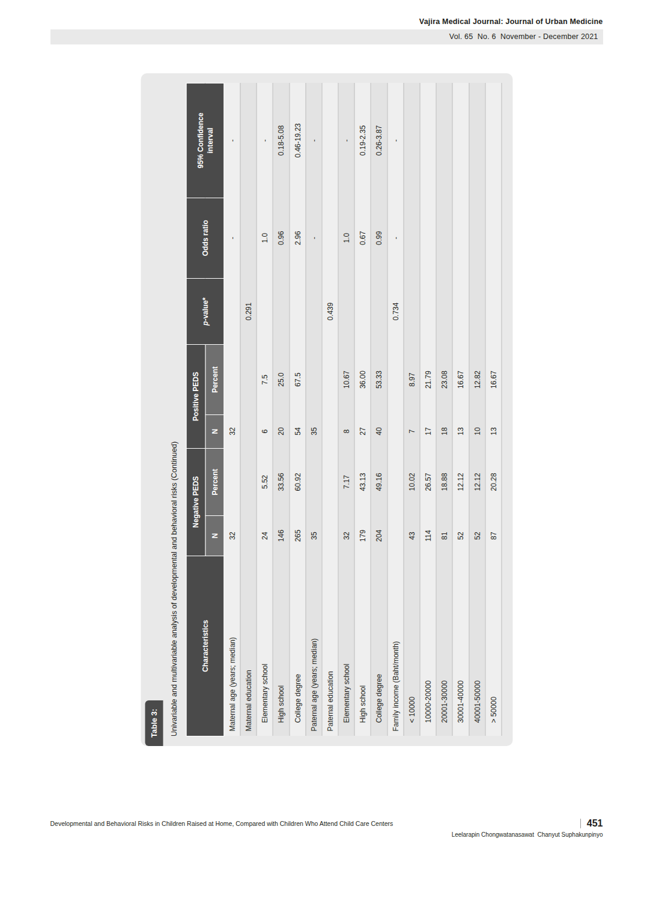Vajira Medical Journal: Journal of Urban Medicine
Vol. 65 No. 6 November - December 2021
Table 3:
Univariable and multivariable analysis of developmental and behavioral risks (Continued)
| Characteristics | Negative PEDS | Positive PEDS | p -value* | Odds ratio | 95% Confidence interval |
| --- | --- | --- | --- | --- | --- |
| N | Percent | N | Percent |
| Maternal age (years; median) | 32 | | 32 | | | - | - |
| Maternal education | | | | | 0.291 | | |
| Elementary school | 24 | 5.52 | 6 | 7.5 | | 1.0 | - |
| High school | 146 | 33.56 | 20 | 25.0 | | 0.96 | 0.18-5.08 |
| College degree | 265 | 60.92 | 54 | 67.5 | | 2.96 | 0.46-19.23 |
| Paternal age (years; median) | 35 | | 35 | | | - | - |
| Paternal education | | | | | 0.439 | | |
| Elementary school | 32 | 7.17 | 8 | 10.67 | | 1.0 | - |
| High school | 179 | 43.13 | 27 | 36.00 | | 0.67 | 0.19-2.35 |
| College degree | 204 | 49.16 | 40 | 53.33 | | 0.99 | 0.26-3.87 |
| Family income (Baht/month) | | | | | 0.734 | - | - |
| < 10000 | 43 | 10.02 | 7 | 8.97 | | | |
| 10000-20000 | 114 | 26.57 | 17 | 21.79 | | | |
| 20001-30000 | 81 | 18.88 | 18 | 23.08 | | | |
| 30001-40000 | 52 | 12.12 | 13 | 16.67 | | | |
| 40001-50000 | 52 | 12.12 | 10 | 12.82 | | | |
| > 50000 | 87 | 20.28 | 13 | 16.67 | | | |
Developmental and Behavioral Risks in Children Raised at Home, Compared with Children Who Attend Child Care Centers
451
Leelarapin Chongwatanasawat Chanyut Suphakunpinyo